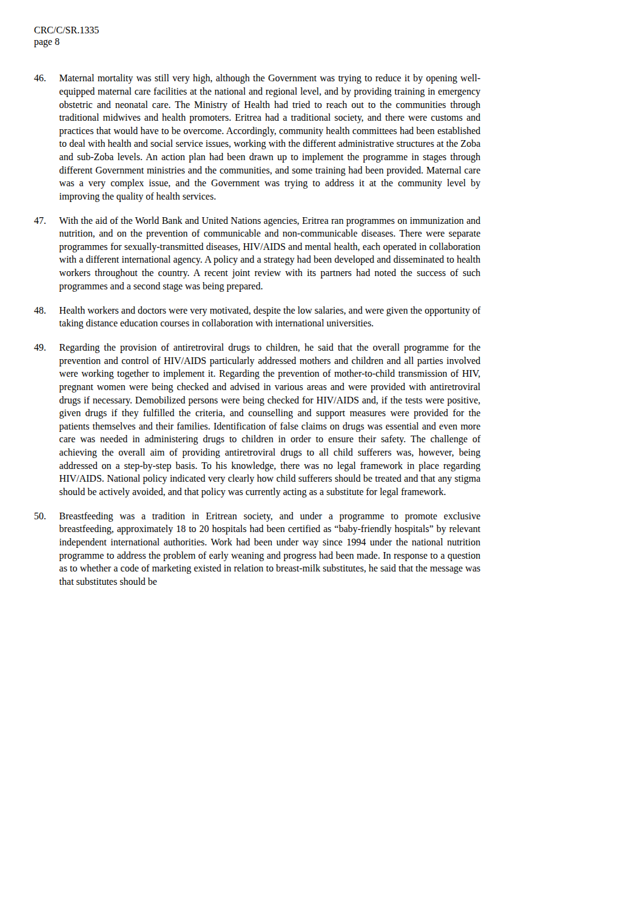CRC/C/SR.1335
page 8
46.
Maternal mortality was still very high, although the Government was trying to reduce it by opening well-equipped maternal care facilities at the national and regional level, and by providing training in emergency obstetric and neonatal care. The Ministry of Health had tried to reach out to the communities through traditional midwives and health promoters. Eritrea had a traditional society, and there were customs and practices that would have to be overcome. Accordingly, community health committees had been established to deal with health and social service issues, working with the different administrative structures at the Zoba and sub-Zoba levels. An action plan had been drawn up to implement the programme in stages through different Government ministries and the communities, and some training had been provided. Maternal care was a very complex issue, and the Government was trying to address it at the community level by improving the quality of health services.
47.
With the aid of the World Bank and United Nations agencies, Eritrea ran programmes on immunization and nutrition, and on the prevention of communicable and non-communicable diseases. There were separate programmes for sexually-transmitted diseases, HIV/AIDS and mental health, each operated in collaboration with a different international agency. A policy and a strategy had been developed and disseminated to health workers throughout the country. A recent joint review with its partners had noted the success of such programmes and a second stage was being prepared.
48.
Health workers and doctors were very motivated, despite the low salaries, and were given the opportunity of taking distance education courses in collaboration with international universities.
49.
Regarding the provision of antiretroviral drugs to children, he said that the overall programme for the prevention and control of HIV/AIDS particularly addressed mothers and children and all parties involved were working together to implement it. Regarding the prevention of mother-to-child transmission of HIV, pregnant women were being checked and advised in various areas and were provided with antiretroviral drugs if necessary. Demobilized persons were being checked for HIV/AIDS and, if the tests were positive, given drugs if they fulfilled the criteria, and counselling and support measures were provided for the patients themselves and their families. Identification of false claims on drugs was essential and even more care was needed in administering drugs to children in order to ensure their safety. The challenge of achieving the overall aim of providing antiretroviral drugs to all child sufferers was, however, being addressed on a step-by-step basis. To his knowledge, there was no legal framework in place regarding HIV/AIDS. National policy indicated very clearly how child sufferers should be treated and that any stigma should be actively avoided, and that policy was currently acting as a substitute for legal framework.
50.
Breastfeeding was a tradition in Eritrean society, and under a programme to promote exclusive breastfeeding, approximately 18 to 20 hospitals had been certified as “baby-friendly hospitals” by relevant independent international authorities. Work had been under way since 1994 under the national nutrition programme to address the problem of early weaning and progress had been made. In response to a question as to whether a code of marketing existed in relation to breast-milk substitutes, he said that the message was that substitutes should be